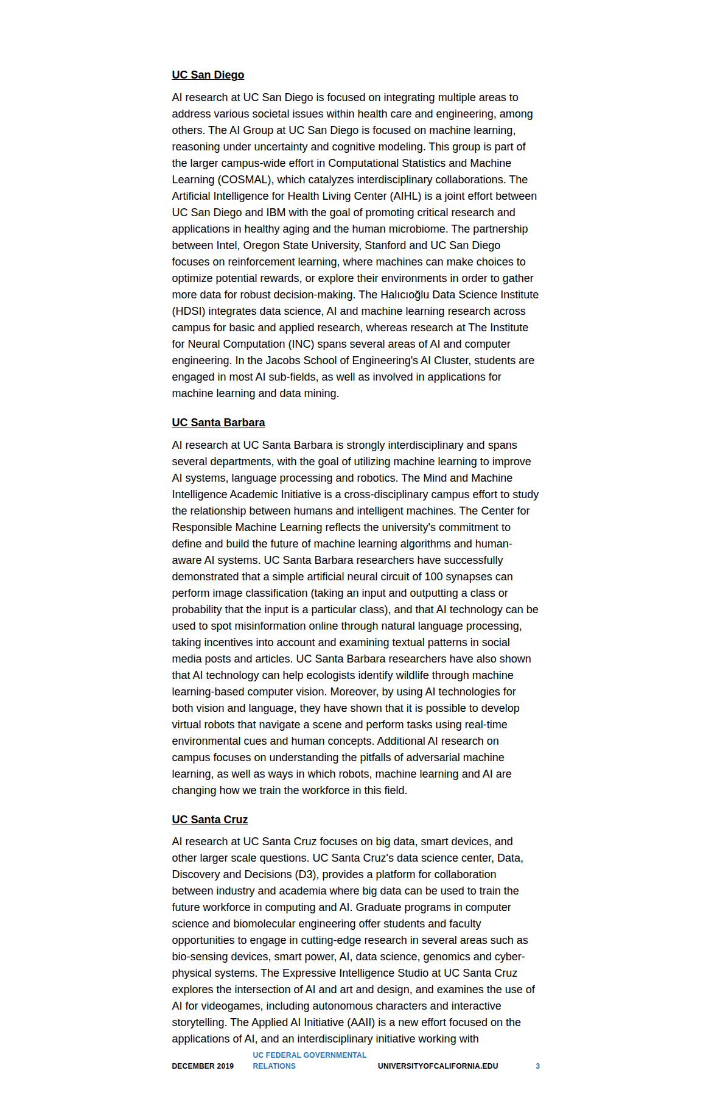UC San Diego
AI research at UC San Diego is focused on integrating multiple areas to address various societal issues within health care and engineering, among others. The AI Group at UC San Diego is focused on machine learning, reasoning under uncertainty and cognitive modeling. This group is part of the larger campus-wide effort in Computational Statistics and Machine Learning (COSMAL), which catalyzes interdisciplinary collaborations. The Artificial Intelligence for Health Living Center (AIHL) is a joint effort between UC San Diego and IBM with the goal of promoting critical research and applications in healthy aging and the human microbiome. The partnership between Intel, Oregon State University, Stanford and UC San Diego focuses on reinforcement learning, where machines can make choices to optimize potential rewards, or explore their environments in order to gather more data for robust decision-making. The Halıcıoğlu Data Science Institute (HDSI) integrates data science, AI and machine learning research across campus for basic and applied research, whereas research at The Institute for Neural Computation (INC) spans several areas of AI and computer engineering. In the Jacobs School of Engineering's AI Cluster, students are engaged in most AI sub-fields, as well as involved in applications for machine learning and data mining.
UC Santa Barbara
AI research at UC Santa Barbara is strongly interdisciplinary and spans several departments, with the goal of utilizing machine learning to improve AI systems, language processing and robotics. The Mind and Machine Intelligence Academic Initiative is a cross-disciplinary campus effort to study the relationship between humans and intelligent machines. The Center for Responsible Machine Learning reflects the university's commitment to define and build the future of machine learning algorithms and human-aware AI systems. UC Santa Barbara researchers have successfully demonstrated that a simple artificial neural circuit of 100 synapses can perform image classification (taking an input and outputting a class or probability that the input is a particular class), and that AI technology can be used to spot misinformation online through natural language processing, taking incentives into account and examining textual patterns in social media posts and articles. UC Santa Barbara researchers have also shown that AI technology can help ecologists identify wildlife through machine learning-based computer vision. Moreover, by using AI technologies for both vision and language, they have shown that it is possible to develop virtual robots that navigate a scene and perform tasks using real-time environmental cues and human concepts. Additional AI research on campus focuses on understanding the pitfalls of adversarial machine learning, as well as ways in which robots, machine learning and AI are changing how we train the workforce in this field.
UC Santa Cruz
AI research at UC Santa Cruz focuses on big data, smart devices, and other larger scale questions. UC Santa Cruz's data science center, Data, Discovery and Decisions (D3), provides a platform for collaboration between industry and academia where big data can be used to train the future workforce in computing and AI. Graduate programs in computer science and biomolecular engineering offer students and faculty opportunities to engage in cutting-edge research in several areas such as bio-sensing devices, smart power, AI, data science, genomics and cyber-physical systems. The Expressive Intelligence Studio at UC Santa Cruz explores the intersection of AI and art and design, and examines the use of AI for videogames, including autonomous characters and interactive storytelling. The Applied AI Initiative (AAII) is a new effort focused on the applications of AI, and an interdisciplinary initiative working with
| DECEMBER 2019 | UC FEDERAL GOVERNMENTAL RELATIONS | UNIVERSITYOFCALIFORNIA.EDU | 3 |